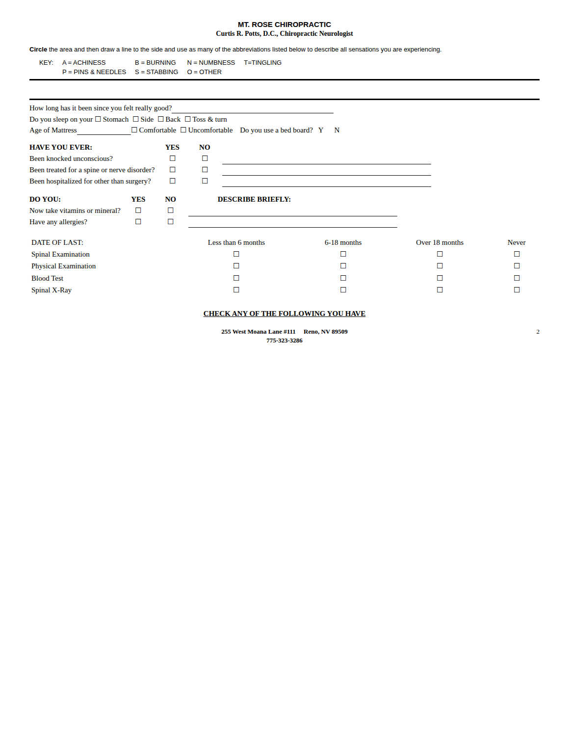MT. ROSE CHIROPRACTIC
Curtis R. Potts, D.C., Chiropractic Neurologist
Circle the area and then draw a line to the side and use as many of the abbreviations listed below to describe all sensations you are experiencing.
| KEY: | A = ACHINESS | B = BURNING | N = NUMBNESS | T=TINGLING |
| | P = PINS & NEEDLES | S = STABBING | O = OTHER | |
How long has it been since you felt really good?
Do you sleep on your ☐ Stomach ☐ Side ☐ Back ☐ Toss & turn
Age of Mattress ☐ Comfortable ☐ Uncomfortable Do you use a bed board? Y N
| HAVE YOU EVER: | YES | NO | |
| Been knocked unconscious? | ☐ | ☐ | |
| Been treated for a spine or nerve disorder? | ☐ | ☐ | |
| Been hospitalized for other than surgery? | ☐ | ☐ | |
| DO YOU: | YES | NO | DESCRIBE BRIEFLY: |
| Now take vitamins or mineral? | ☐ | ☐ | |
| Have any allergies? | ☐ | ☐ | |
| DATE OF LAST: | Less than 6 months | 6-18 months | Over 18 months | Never |
| --- | --- | --- | --- | --- |
| Spinal Examination | ☐ | ☐ | ☐ | ☐ |
| Physical Examination | ☐ | ☐ | ☐ | ☐ |
| Blood Test | ☐ | ☐ | ☐ | ☐ |
| Spinal X-Ray | ☐ | ☐ | ☐ | ☐ |
CHECK ANY OF THE FOLLOWING YOU HAVE
255 West Moana Lane #111 Reno, NV 89509
775-323-3286 2